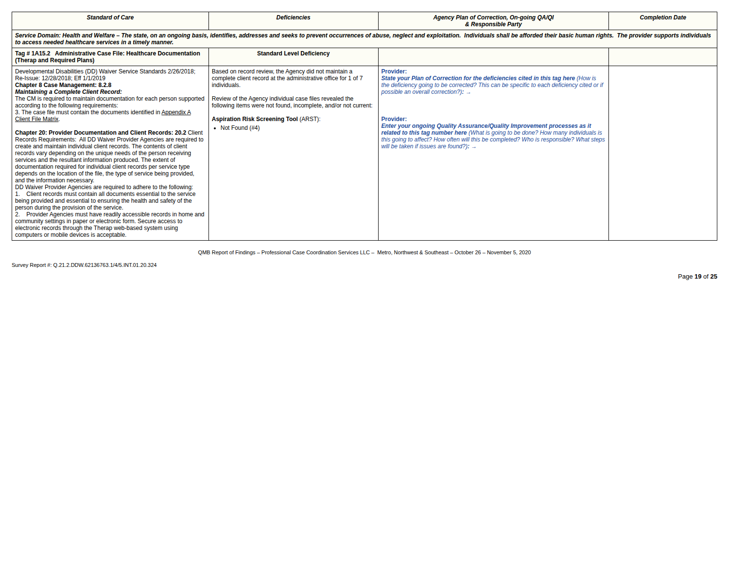| Standard of Care | Deficiencies | Agency Plan of Correction, On-going QA/QI & Responsible Party | Completion Date |
| --- | --- | --- | --- |
| Service Domain: Health and Welfare – The state, on an ongoing basis, identifies, addresses and seeks to prevent occurrences of abuse, neglect and exploitation. Individuals shall be afforded their basic human rights. The provider supports individuals to access needed healthcare services in a timely manner. |
| Tag # 1A15.2 Administrative Case File: Healthcare Documentation (Therap and Required Plans) | Standard Level Deficiency | | |
| Developmental Disabilities (DD) Waiver Service Standards 2/26/2018; Re-Issue: 12/28/2018; Eff 1/1/2019 Chapter 8 Case Management: 8.2.8 Maintaining a Complete Client Record: The CM is required to maintain documentation for each person supported according to the following requirements: 3. The case file must contain the documents identified in Appendix A Client File Matrix . Chapter 20: Provider Documentation and Client Records: 20.2 Client Records Requirements: All DD Waiver Provider Agencies are required to create and maintain individual client records. The contents of client records vary depending on the unique needs of the person receiving services and the resultant information produced. The extent of documentation required for individual client records per service type depends on the location of the file, the type of service being provided, and the information necessary. DD Waiver Provider Agencies are required to adhere to the following: 1. Client records must contain all documents essential to the service being provided and essential to ensuring the health and safety of the person during the provision of the service. 2. Provider Agencies must have readily accessible records in home and community settings in paper or electronic form. Secure access to electronic records through the Therap web-based system using computers or mobile devices is acceptable. | Based on record review, the Agency did not maintain a complete client record at the administrative office for 1 of 7 individuals. Review of the Agency individual case files revealed the following items were not found, incomplete, and/or not current: Aspiration Risk Screening Tool (ARST): Not Found (#4) | Provider: State your Plan of Correction for the deficiencies cited in this tag here (How is the deficiency going to be corrected? This can be specific to each deficiency cited or if possible an overall correction?) : → Provider: Enter your ongoing Quality Assurance/Quality Improvement processes as it related to this tag number here (What is going to be done? How many individuals is this going to affect? How often will this be completed? Who is responsible? What steps will be taken if issues are found?) : → | |
QMB Report of Findings – Professional Case Coordination Services LLC – Metro, Northwest & Southeast – October 26 – November 5, 2020
Survey Report #: Q.21.2.DDW.62136763.1/4/5.INT.01.20.324
Page 19 of 25